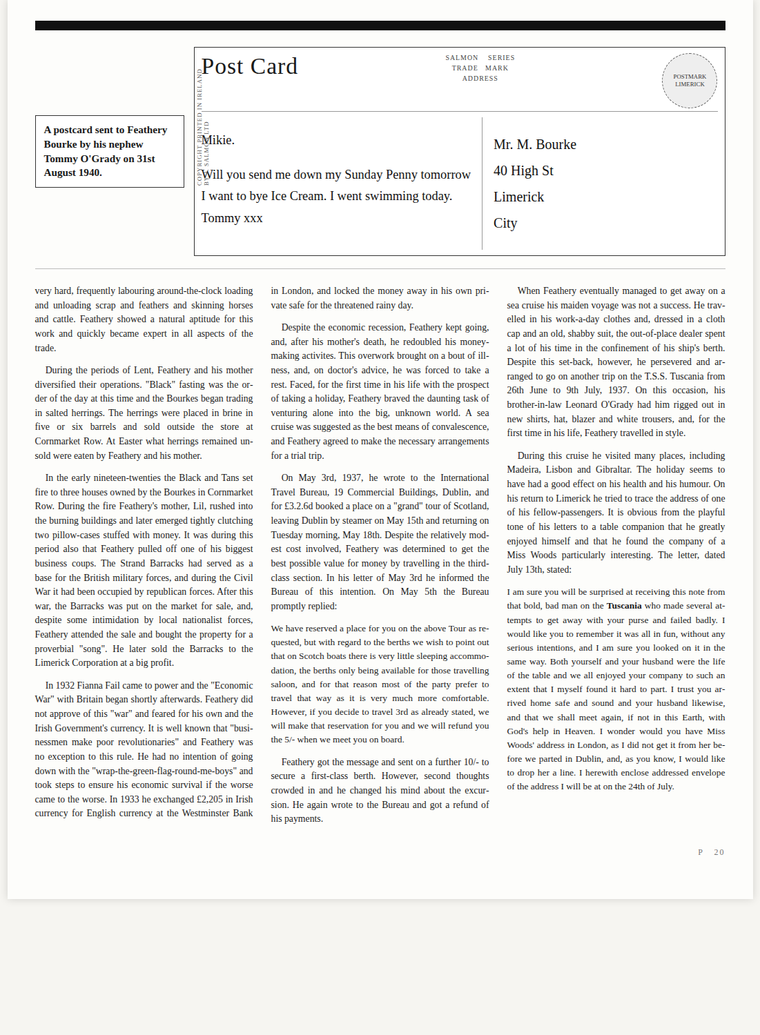A postcard sent to Feathery Bourke by his nephew Tommy O'Grady on 31st August 1940.
COPYRIGHT PRINTED IN IRELAND BY J. SALMON LTD
Post Card
Salmon Series
Trade Mark
Address
POSTMARK
LIMERICK
Mikie.
Will you send me down my Sunday Penny tomorrow I want to bye Ice Cream. I went swimming today. Tommy xxx
Mr. M. Bourke
40 High St
Limerick
City
very hard, frequently labouring around-the-clock loading and unloading scrap and feathers and skinning horses and cattle. Feathery showed a natural aptitude for this work and quickly became expert in all aspects of the trade.
During the periods of Lent, Feathery and his mother diversified their operations. "Black" fasting was the order of the day at this time and the Bourkes began trading in salted herrings. The herrings were placed in brine in five or six barrels and sold outside the store at Cornmarket Row. At Easter what herrings remained unsold were eaten by Feathery and his mother.
In the early nineteen-twenties the Black and Tans set fire to three houses owned by the Bourkes in Cornmarket Row. During the fire Feathery's mother, Lil, rushed into the burning buildings and later emerged tightly clutching two pillow-cases stuffed with money. It was during this period also that Feathery pulled off one of his biggest business coups. The Strand Barracks had served as a base for the British military forces, and during the Civil War it had been occupied by republican forces. After this war, the Barracks was put on the market for sale, and, despite some intimidation by local nationalist forces, Feathery attended the sale and bought the property for a proverbial "song". He later sold the Barracks to the Limerick Corporation at a big profit.
In 1932 Fianna Fail came to power and the "Economic War" with Britain began shortly afterwards. Feathery did not approve of this "war" and feared for his own and the Irish Government's currency. It is well known that "businessmen make poor revolutionaries" and Feathery was no exception to this rule. He had no intention of going down with the "wrap-the-green-flag-round-me-boys" and took steps to ensure his economic survival if the worse came to the worse. In 1933 he exchanged £2,205 in Irish currency for English currency at the Westminster Bank in London, and locked the money away in his own private safe for the threatened rainy day.
Despite the economic recession, Feathery kept going, and, after his mother's death, he redoubled his money-making activites. This overwork brought on a bout of illness, and, on doctor's advice, he was forced to take a rest. Faced, for the first time in his life with the prospect of taking a holiday, Feathery braved the daunting task of venturing alone into the big, unknown world. A sea cruise was suggested as the best means of convalescence, and Feathery agreed to make the necessary arrangements for a trial trip.
On May 3rd, 1937, he wrote to the International Travel Bureau, 19 Commercial Buildings, Dublin, and for £3.2.6d booked a place on a "grand" tour of Scotland, leaving Dublin by steamer on May 15th and returning on Tuesday morning, May 18th. Despite the relatively modest cost involved, Feathery was determined to get the best possible value for money by travelling in the third-class section. In his letter of May 3rd he informed the Bureau of this intention. On May 5th the Bureau promptly replied:
We have reserved a place for you on the above Tour as requested, but with regard to the berths we wish to point out that on Scotch boats there is very little sleeping accommodation, the berths only being available for those travelling saloon, and for that reason most of the party prefer to travel that way as it is very much more comfortable. However, if you decide to travel 3rd as already stated, we will make that reservation for you and we will refund you the 5/- when we meet you on board.
Feathery got the message and sent on a further 10/- to secure a first-class berth. However, second thoughts crowded in and he changed his mind about the excursion. He again wrote to the Bureau and got a refund of his payments.
When Feathery eventually managed to get away on a sea cruise his maiden voyage was not a success. He travelled in his work-a-day clothes and, dressed in a cloth cap and an old, shabby suit, the out-of-place dealer spent a lot of his time in the confinement of his ship's berth. Despite this set-back, however, he persevered and arranged to go on another trip on the T.S.S. Tuscania from 26th June to 9th July, 1937. On this occasion, his brother-in-law Leonard O'Grady had him rigged out in new shirts, hat, blazer and white trousers, and, for the first time in his life, Feathery travelled in style.
During this cruise he visited many places, including Madeira, Lisbon and Gibraltar. The holiday seems to have had a good effect on his health and his humour. On his return to Limerick he tried to trace the address of one of his fellow-passengers. It is obvious from the playful tone of his letters to a table companion that he greatly enjoyed himself and that he found the company of a Miss Woods particularly interesting. The letter, dated July 13th, stated:
I am sure you will be surprised at receiving this note from that bold, bad man on the Tuscania who made several attempts to get away with your purse and failed badly. I would like you to remember it was all in fun, without any serious intentions, and I am sure you looked on it in the same way. Both yourself and your husband were the life of the table and we all enjoyed your company to such an extent that I myself found it hard to part. I trust you arrived home safe and sound and your husband likewise, and that we shall meet again, if not in this Earth, with God's help in Heaven. I wonder would you have Miss Woods' address in London, as I did not get it from her before we parted in Dublin, and, as you know, I would like to drop her a line. I herewith enclose addressed envelope of the address I will be at on the 24th of July.
P 20